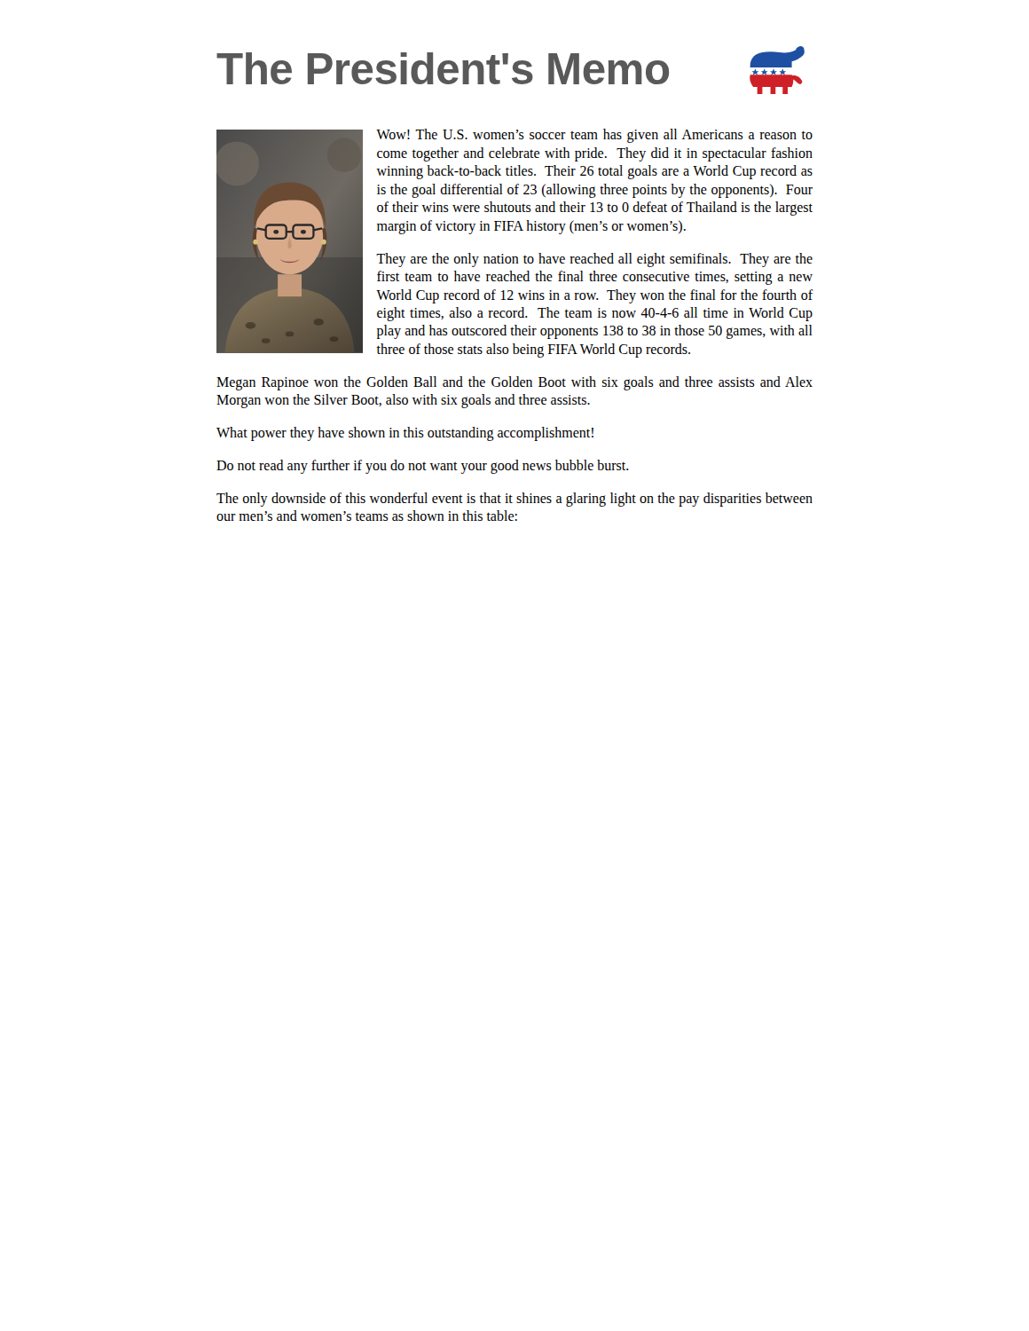The President's Memo
Wow! The U.S. women’s soccer team has given all Americans a reason to come together and celebrate with pride. They did it in spectacular fashion winning back-to-back titles. Their 26 total goals are a World Cup record as is the goal differential of 23 (allowing three points by the opponents). Four of their wins were shutouts and their 13 to 0 defeat of Thailand is the largest margin of victory in FIFA history (men’s or women’s).
They are the only nation to have reached all eight semifinals. They are the first team to have reached the final three consecutive times, setting a new World Cup record of 12 wins in a row. They won the final for the fourth of eight times, also a record. The team is now 40-4-6 all time in World Cup play and has outscored their opponents 138 to 38 in those 50 games, with all three of those stats also being FIFA World Cup records.
Megan Rapinoe won the Golden Ball and the Golden Boot with six goals and three assists and Alex Morgan won the Silver Boot, also with six goals and three assists.
What power they have shown in this outstanding accomplishment!
Do not read any further if you do not want your good news bubble burst.
The only downside of this wonderful event is that it shines a glaring light on the pay disparities between our men’s and women’s teams as shown in this table: